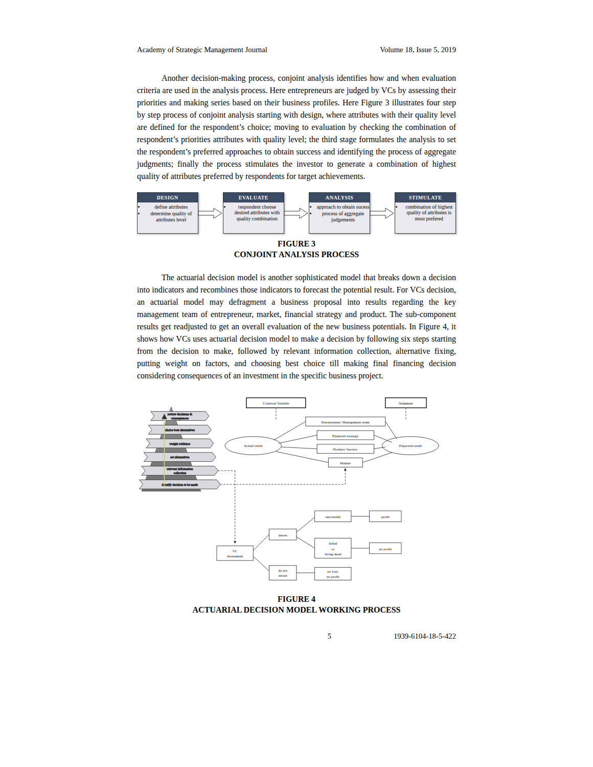Academy of Strategic Management Journal
Volume 18, Issue 5, 2019
Another decision-making process, conjoint analysis identifies how and when evaluation criteria are used in the analysis process. Here entrepreneurs are judged by VCs by assessing their priorities and making series based on their business profiles. Here Figure 3 illustrates four step by step process of conjoint analysis starting with design, where attributes with their quality level are defined for the respondent’s choice; moving to evaluation by checking the combination of respondent’s priorities attributes with quality level; the third stage formulates the analysis to set the respondent’s preferred approaches to obtain success and identifying the process of aggregate judgments; finally the process stimulates the investor to generate a combination of highest quality of attributes preferred by respondents for target achievements.
DESIGN
define attributes
determine quality of attributes level
EVALUATE
respondent choose desired attributes with quality combination
ANALYSIS
approach to obtain sucess
process of aggregate judgements
STIMULATE
combination of highest quality of attributes is most prefered
Figure 3
Conjoint Analysis Process
The actuarial decision model is another sophisticated model that breaks down a decision into indicators and recombines those indicators to forecast the potential result. For VCs decision, an actuarial model may defragment a business proposal into results regarding the key management team of entrepreneur, market, financial strategy and product. The sub-component results get readjusted to get an overall evaluation of the new business potentials. In Figure 4, it shows how VCs uses actuarial decision model to make a decision by following six steps starting from the decision to make, followed by relevant information collection, alternative fixing, putting weight on factors, and choosing best choice till making final financing decision considering consequences of an investment in the specific business project.
review decisions & consequences choice best alternatives weight evidence set alternatives relevent information collection identify decision to be made Criterion Variable Judgment Actual result Expected result Entrepreneur/ Management team Financial strategy Product/ Service Market VC investment invest do not invest successful failed or living dead profit no profit no loss; no profit
Figure 4
Actuarial Decision Model Working Process
5
1939-6104-18-5-422